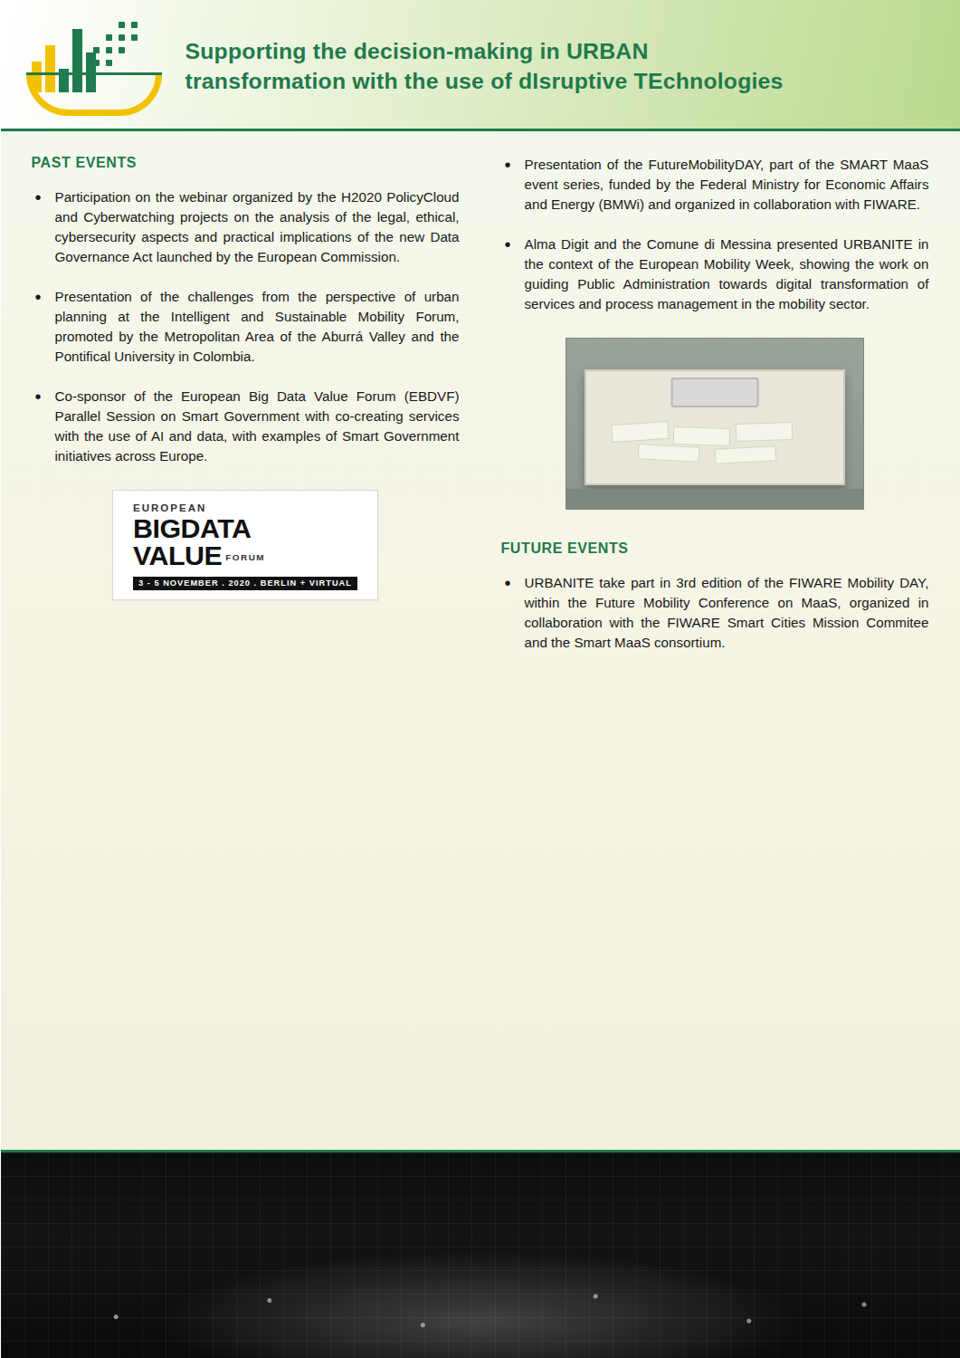Supporting the decision-making in URBAN
transformation with the use of dIsruptive TEchnologies
PAST EVENTS
Participation on the webinar organized by the H2020 PolicyCloud and Cyberwatching projects on the analysis of the legal, ethical, cybersecurity aspects and practical implications of the new Data Governance Act launched by the European Commission.
Presentation of the challenges from the perspective of urban planning at the Intelligent and Sustainable Mobility Forum, promoted by the Metropolitan Area of the Aburrá Valley and the Pontifical University in Colombia.
Co-sponsor of the European Big Data Value Forum (EBDVF) Parallel Session on Smart Government with co-creating services with the use of AI and data, with examples of Smart Government initiatives across Europe.
EUROPEAN
BIGDATA
VALUEFORUM
3 - 5 NOVEMBER . 2020 . BERLIN + VIRTUAL
Presentation of the FutureMobilityDAY, part of the SMART MaaS event series, funded by the Federal Ministry for Economic Affairs and Energy (BMWi) and organized in collaboration with FIWARE.
Alma Digit and the Comune di Messina presented URBANITE in the context of the European Mobility Week, showing the work on guiding Public Administration towards digital transformation of services and process management in the mobility sector.
FUTURE EVENTS
URBANITE take part in 3rd edition of the FIWARE Mobility DAY, within the Future Mobility Conference on MaaS, organized in collaboration with the FIWARE Smart Cities Mission Commitee and the Smart MaaS consortium.